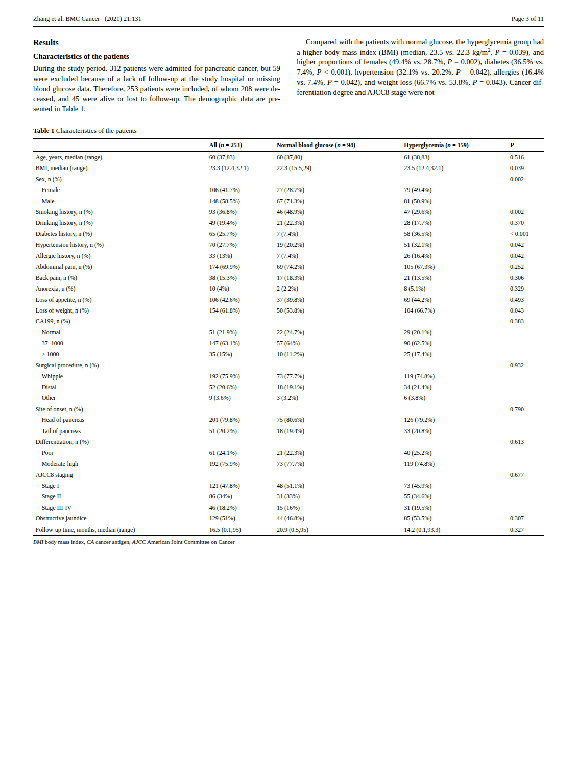Zhang et al. BMC Cancer (2021) 21:131
Page 3 of 11
Results
Characteristics of the patients
During the study period, 312 patients were admitted for pancreatic cancer, but 59 were excluded because of a lack of follow-up at the study hospital or missing blood glucose data. Therefore, 253 patients were included, of whom 208 were deceased, and 45 were alive or lost to follow-up. The demographic data are presented in Table 1.
Compared with the patients with normal glucose, the hyperglycemia group had a higher body mass index (BMI) (median, 23.5 vs. 22.3 kg/m2, P = 0.039), and higher proportions of females (49.4% vs. 28.7%, P = 0.002), diabetes (36.5% vs. 7.4%, P < 0.001), hypertension (32.1% vs. 20.2%, P = 0.042), allergies (16.4% vs. 7.4%, P = 0.042), and weight loss (66.7% vs. 53.8%, P = 0.043). Cancer differentiation degree and AJCC8 stage were not
Table 1 Characteristics of the patients
| | All ( n = 253) | Normal blood glucose ( n = 94) | Hyperglycemia ( n = 159) | P |
| --- | --- | --- | --- | --- |
| Age, years, median (range) | 60 (37,83) | 60 (37,80) | 61 (38,83) | 0.516 |
| BMI, median (range) | 23.3 (12.4,32.1) | 22.3 (15.5,29) | 23.5 (12.4,32.1) | 0.039 |
| Sex, n (%) | | | | 0.002 |
| Female | 106 (41.7%) | 27 (28.7%) | 79 (49.4%) | |
| Male | 148 (58.5%) | 67 (71.3%) | 81 (50.9%) | |
| Smoking history, n (%) | 93 (36.8%) | 46 (48.9%) | 47 (29.6%) | 0.002 |
| Drinking history, n (%) | 49 (19.4%) | 21 (22.3%) | 28 (17.7%) | 0.370 |
| Diabetes history, n (%) | 65 (25.7%) | 7 (7.4%) | 58 (36.5%) | < 0.001 |
| Hypertension history, n (%) | 70 (27.7%) | 19 (20.2%) | 51 (32.1%) | 0.042 |
| Allergic history, n (%) | 33 (13%) | 7 (7.4%) | 26 (16.4%) | 0.042 |
| Abdominal pain, n (%) | 174 (69.9%) | 69 (74.2%) | 105 (67.3%) | 0.252 |
| Back pain, n (%) | 38 (15.3%) | 17 (18.3%) | 21 (13.5%) | 0.306 |
| Anorexia, n (%) | 10 (4%) | 2 (2.2%) | 8 (5.1%) | 0.329 |
| Loss of appetite, n (%) | 106 (42.6%) | 37 (39.8%) | 69 (44.2%) | 0.493 |
| Loss of weight, n (%) | 154 (61.8%) | 50 (53.8%) | 104 (66.7%) | 0.043 |
| CA199, n (%) | | | | 0.383 |
| Normal | 51 (21.9%) | 22 (24.7%) | 29 (20.1%) | |
| 37–1000 | 147 (63.1%) | 57 (64%) | 90 (62.5%) | |
| > 1000 | 35 (15%) | 10 (11.2%) | 25 (17.4%) | |
| Surgical procedure, n (%) | | | | 0.932 |
| Whipple | 192 (75.9%) | 73 (77.7%) | 119 (74.8%) | |
| Distal | 52 (20.6%) | 18 (19.1%) | 34 (21.4%) | |
| Other | 9 (3.6%) | 3 (3.2%) | 6 (3.8%) | |
| Site of onset, n (%) | | | | 0.790 |
| Head of pancreas | 201 (79.8%) | 75 (80.6%) | 126 (79.2%) | |
| Tail of pancreas | 51 (20.2%) | 18 (19.4%) | 33 (20.8%) | |
| Differentiation, n (%) | | | | 0.613 |
| Poor | 61 (24.1%) | 21 (22.3%) | 40 (25.2%) | |
| Moderate-high | 192 (75.9%) | 73 (77.7%) | 119 (74.8%) | |
| AJCC8 staging | | | | 0.677 |
| Stage I | 121 (47.8%) | 48 (51.1%) | 73 (45.9%) | |
| Stage II | 86 (34%) | 31 (33%) | 55 (34.6%) | |
| Stage III-IV | 46 (18.2%) | 15 (16%) | 31 (19.5%) | |
| Obstructive jaundice | 129 (51%) | 44 (46.8%) | 85 (53.5%) | 0.307 |
| Follow-up time, months, median (range) | 16.5 (0.1,95) | 20.9 (0.5,95) | 14.2 (0.1,93.3) | 0.327 |
BMI body mass index, CA cancer antigen, AJCC American Joint Committee on Cancer